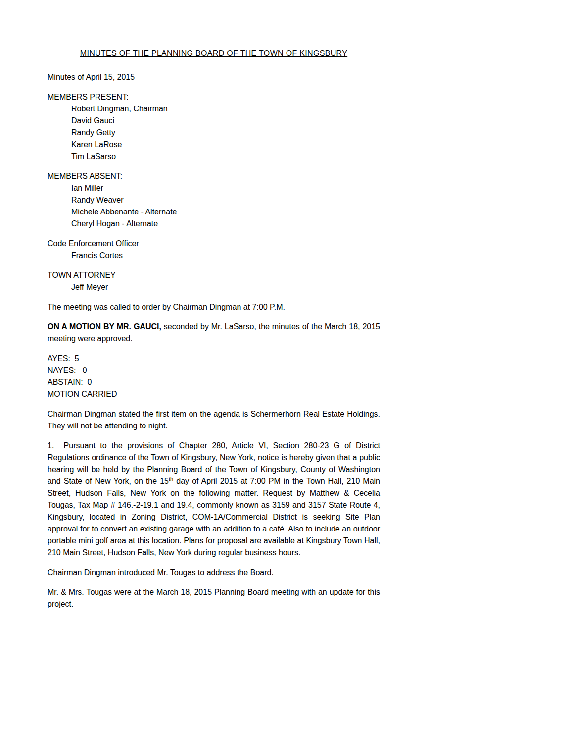MINUTES OF THE PLANNING BOARD OF THE TOWN OF KINGSBURY
Minutes of April 15, 2015
MEMBERS PRESENT:
Robert Dingman, Chairman
David Gauci
Randy Getty
Karen LaRose
Tim LaSarso
MEMBERS ABSENT:
Ian Miller
Randy Weaver
Michele Abbenante - Alternate
Cheryl Hogan - Alternate
Code Enforcement Officer
Francis Cortes
TOWN ATTORNEY
Jeff Meyer
The meeting was called to order by Chairman Dingman at 7:00 P.M.
ON A MOTION BY MR. GAUCI, seconded by Mr. LaSarso, the minutes of the March 18, 2015 meeting were approved.
AYES: 5
NAYES: 0
ABSTAIN: 0
MOTION CARRIED
Chairman Dingman stated the first item on the agenda is Schermerhorn Real Estate Holdings. They will not be attending to night.
1. Pursuant to the provisions of Chapter 280, Article VI, Section 280-23 G of District Regulations ordinance of the Town of Kingsbury, New York, notice is hereby given that a public hearing will be held by the Planning Board of the Town of Kingsbury, County of Washington and State of New York, on the 15th day of April 2015 at 7:00 PM in the Town Hall, 210 Main Street, Hudson Falls, New York on the following matter. Request by Matthew & Cecelia Tougas, Tax Map # 146.-2-19.1 and 19.4, commonly known as 3159 and 3157 State Route 4, Kingsbury, located in Zoning District, COM-1A/Commercial District is seeking Site Plan approval for to convert an existing garage with an addition to a café. Also to include an outdoor portable mini golf area at this location. Plans for proposal are available at Kingsbury Town Hall, 210 Main Street, Hudson Falls, New York during regular business hours.
Chairman Dingman introduced Mr. Tougas to address the Board.
Mr. & Mrs. Tougas were at the March 18, 2015 Planning Board meeting with an update for this project.